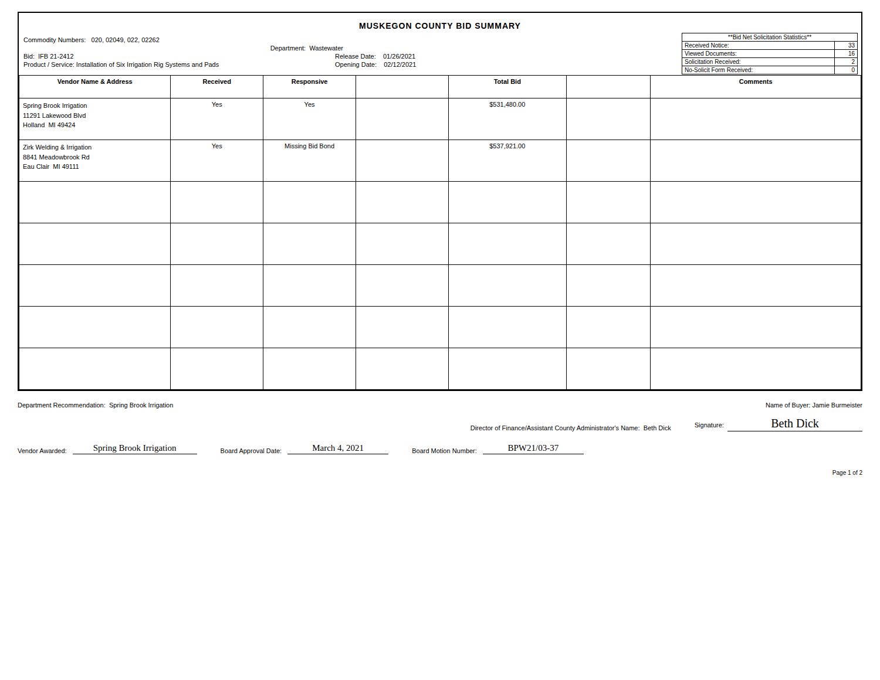MUSKEGON COUNTY BID SUMMARY
| **Bid Net Solicitation Statistics** |
| Received Notice: | 33 |
| Viewed Documents: | 16 |
| Solicitation Received: | 2 |
| No-Solicit Form Received: | 0 |
Commodity Numbers: 020, 02049, 022, 02262
Department: Wastewater
Bid: IFB 21-2412
Release Date: 01/26/2021
Product / Service: Installation of Six Irrigation Rig Systems and Pads
Opening Date: 02/12/2021
| Vendor Name & Address | Received | Responsive | | Total Bid | | Comments |
| --- | --- | --- | --- | --- | --- | --- |
| Spring Brook Irrigation 11291 Lakewood Blvd Holland MI 49424 | Yes | Yes | | $531,480.00 | | |
| Zirk Welding & Irrigation 8841 Meadowbrook Rd Eau Clair MI 49111 | Yes | Missing Bid Bond | | $537,921.00 | | |
Department Recommendation: Spring Brook Irrigation
Name of Buyer: Jamie Burmeister
Director of Finance/Assistant County Administrator's Name: Beth Dick
Signature: Beth Dick
Vendor Awarded: Spring Brook Irrigation Board Approval Date: March 4, 2021 Board Motion Number: BPW21/03-37
Page 1 of 2